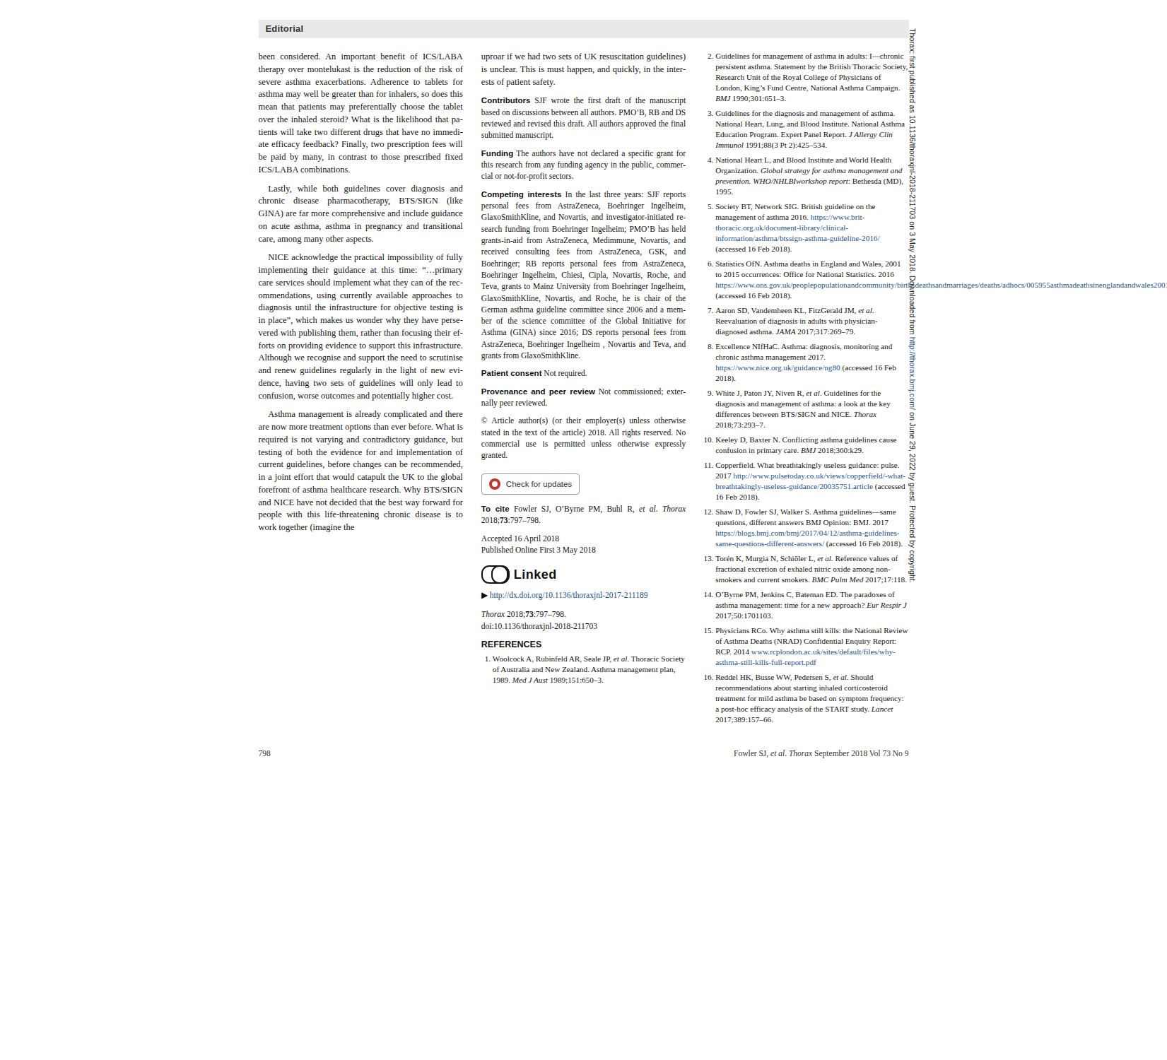Editorial
been considered. An important benefit of ICS/LABA therapy over montelukast is the reduction of the risk of severe asthma exacerbations. Adherence to tablets for asthma may well be greater than for inhalers, so does this mean that patients may preferentially choose the tablet over the inhaled steroid? What is the likelihood that patients will take two different drugs that have no immediate efficacy feedback? Finally, two prescription fees will be paid by many, in contrast to those prescribed fixed ICS/LABA combinations.
Lastly, while both guidelines cover diagnosis and chronic disease pharmacotherapy, BTS/SIGN (like GINA) are far more comprehensive and include guidance on acute asthma, asthma in pregnancy and transitional care, among many other aspects.
NICE acknowledge the practical impossibility of fully implementing their guidance at this time: “…primary care services should implement what they can of the recommendations, using currently available approaches to diagnosis until the infrastructure for objective testing is in place”, which makes us wonder why they have persevered with publishing them, rather than focusing their efforts on providing evidence to support this infrastructure. Although we recognise and support the need to scrutinise and renew guidelines regularly in the light of new evidence, having two sets of guidelines will only lead to confusion, worse outcomes and potentially higher cost.
Asthma management is already complicated and there are now more treatment options than ever before. What is required is not varying and contradictory guidance, but testing of both the evidence for and implementation of current guidelines, before changes can be recommended, in a joint effort that would catapult the UK to the global forefront of asthma healthcare research. Why BTS/SIGN and NICE have not decided that the best way forward for people with this life-threatening chronic disease is to work together (imagine the
uproar if we had two sets of UK resuscitation guidelines) is unclear. This is must happen, and quickly, in the interests of patient safety.
Contributors SJF wrote the first draft of the manuscript based on discussions between all authors. PMO’B, RB and DS reviewed and revised this draft. All authors approved the final submitted manuscript.
Funding The authors have not declared a specific grant for this research from any funding agency in the public, commercial or not-for-profit sectors.
Competing interests In the last three years: SJF reports personal fees from AstraZeneca, Boehringer Ingelheim, GlaxoSmithKline, and Novartis, and investigator-initiated research funding from Boehringer Ingelheim; PMO’B has held grants-in-aid from AstraZeneca, Medimmune, Novartis, and received consulting fees from AstraZeneca, GSK, and Boehringer; RB reports personal fees from AstraZeneca, Boehringer Ingelheim, Chiesi, Cipla, Novartis, Roche, and Teva, grants to Mainz University from Boehringer Ingelheim, GlaxoSmithKline, Novartis, and Roche, he is chair of the German asthma guideline committee since 2006 and a member of the science committee of the Global Initiative for Asthma (GINA) since 2016; DS reports personal fees from AstraZeneca, Boehringer Ingelheim , Novartis and Teva, and grants from GlaxoSmithKline.
Patient consent Not required.
Provenance and peer review Not commissioned; externally peer reviewed.
© Article author(s) (or their employer(s) unless otherwise stated in the text of the article) 2018. All rights reserved. No commercial use is permitted unless otherwise expressly granted.
Check for updates
To cite Fowler SJ, O’Byrne PM, Buhl R, et al. Thorax 2018;73:797–798.
Accepted 16 April 2018
Published Online First 3 May 2018
Linked
▶ http://dx.doi.org/10.1136/thoraxjnl-2017-211189
Thorax 2018;73:797–798.
doi:10.1136/thoraxjnl-2018-211703
REFERENCES
Woolcock A, Rubinfeld AR, Seale JP, et al. Thoracic Society of Australia and New Zealand. Asthma management plan, 1989. Med J Aust 1989;151:650–3.
Guidelines for management of asthma in adults: I—chronic persistent asthma. Statement by the British Thoracic Society, Research Unit of the Royal College of Physicians of London, King’s Fund Centre, National Asthma Campaign. BMJ 1990;301:651–3.
Guidelines for the diagnosis and management of asthma. National Heart, Lung, and Blood Institute. National Asthma Education Program. Expert Panel Report. J Allergy Clin Immunol 1991;88(3 Pt 2):425–534.
National Heart L, and Blood Institute and World Health Organization. Global strategy for asthma management and prevention. WHO/NHLBIworkshop report: Bethesda (MD), 1995.
Society BT, Network SIG. British guideline on the management of asthma 2016. https://www.brit-thoracic.org.uk/document-library/clinical-information/asthma/btssign-asthma-guideline-2016/ (accessed 16 Feb 2018).
Statistics OfN. Asthma deaths in England and Wales, 2001 to 2015 occurrences: Office for National Statistics. 2016 https://www.ons.gov.uk/peoplepopulationandcommunity/birthsdeathsandmarriages/deaths/adhocs/005955asthmadeathsinenglandandwales2001to2015occurrences (accessed 16 Feb 2018).
Aaron SD, Vandemheen KL, FitzGerald JM, et al. Reevaluation of diagnosis in adults with physician-diagnosed asthma. JAMA 2017;317:269–79.
Excellence NIfHaC. Asthma: diagnosis, monitoring and chronic asthma management 2017. https://www.nice.org.uk/guidance/ng80 (accessed 16 Feb 2018).
White J, Paton JY, Niven R, et al. Guidelines for the diagnosis and management of asthma: a look at the key differences between BTS/SIGN and NICE. Thorax 2018;73:293–7.
Keeley D, Baxter N. Conflicting asthma guidelines cause confusion in primary care. BMJ 2018;360:k29.
Copperfield. What breathtakingly useless guidance: pulse. 2017 http://www.pulsetoday.co.uk/views/copperfield/-what-breathtakingly-useless-guidance/20035751.article (accessed 16 Feb 2018).
Shaw D, Fowler SJ, Walker S. Asthma guidelines—same questions, different answers BMJ Opinion: BMJ. 2017 https://blogs.bmj.com/bmj/2017/04/12/asthma-guidelines-same-questions-different-answers/ (accessed 16 Feb 2018).
Torén K, Murgia N, Schiöler L, et al. Reference values of fractional excretion of exhaled nitric oxide among non-smokers and current smokers. BMC Pulm Med 2017;17:118.
O’Byrne PM, Jenkins C, Bateman ED. The paradoxes of asthma management: time for a new approach? Eur Respir J 2017;50:1701103.
Physicians RCo. Why asthma still kills: the National Review of Asthma Deaths (NRAD) Confidential Enquiry Report: RCP. 2014 www.rcplondon.ac.uk/sites/default/files/why-asthma-still-kills-full-report.pdf
Reddel HK, Busse WW, Pedersen S, et al. Should recommendations about starting inhaled corticosteroid treatment for mild asthma be based on symptom frequency: a post-hoc efficacy analysis of the START study. Lancet 2017;389:157–66.
798
Fowler SJ, et al. Thorax September 2018 Vol 73 No 9
Thorax: first published as 10.1136/thoraxjnl-2018-211703 on 3 May 2018. Downloaded from http://thorax.bmj.com/ on June 29, 2022 by guest. Protected by copyright.